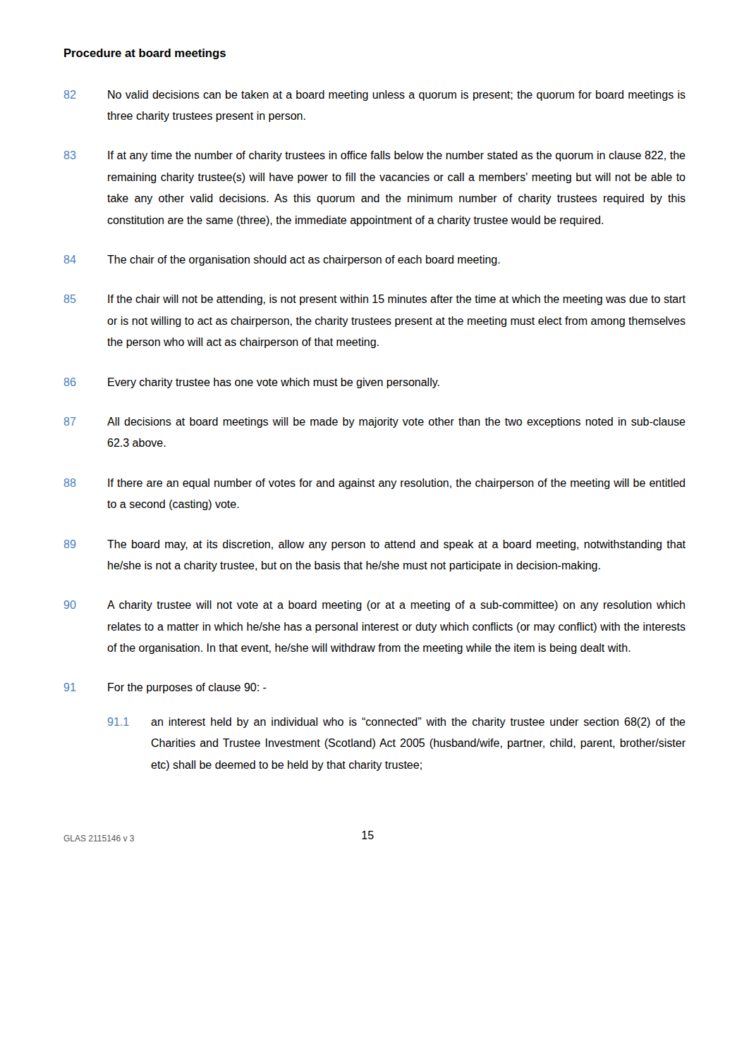Procedure at board meetings
82 No valid decisions can be taken at a board meeting unless a quorum is present; the quorum for board meetings is three charity trustees present in person.
83 If at any time the number of charity trustees in office falls below the number stated as the quorum in clause 822, the remaining charity trustee(s) will have power to fill the vacancies or call a members' meeting but will not be able to take any other valid decisions. As this quorum and the minimum number of charity trustees required by this constitution are the same (three), the immediate appointment of a charity trustee would be required.
84 The chair of the organisation should act as chairperson of each board meeting.
85 If the chair will not be attending, is not present within 15 minutes after the time at which the meeting was due to start or is not willing to act as chairperson, the charity trustees present at the meeting must elect from among themselves the person who will act as chairperson of that meeting.
86 Every charity trustee has one vote which must be given personally.
87 All decisions at board meetings will be made by majority vote other than the two exceptions noted in sub-clause 62.3 above.
88 If there are an equal number of votes for and against any resolution, the chairperson of the meeting will be entitled to a second (casting) vote.
89 The board may, at its discretion, allow any person to attend and speak at a board meeting, notwithstanding that he/she is not a charity trustee, but on the basis that he/she must not participate in decision-making.
90 A charity trustee will not vote at a board meeting (or at a meeting of a sub-committee) on any resolution which relates to a matter in which he/she has a personal interest or duty which conflicts (or may conflict) with the interests of the organisation. In that event, he/she will withdraw from the meeting while the item is being dealt with.
91 For the purposes of clause 90: -
91.1an interest held by an individual who is “connected” with the charity trustee under section 68(2) of the Charities and Trustee Investment (Scotland) Act 2005 (husband/wife, partner, child, parent, brother/sister etc) shall be deemed to be held by that charity trustee;
GLAS 2115146 v 3
15